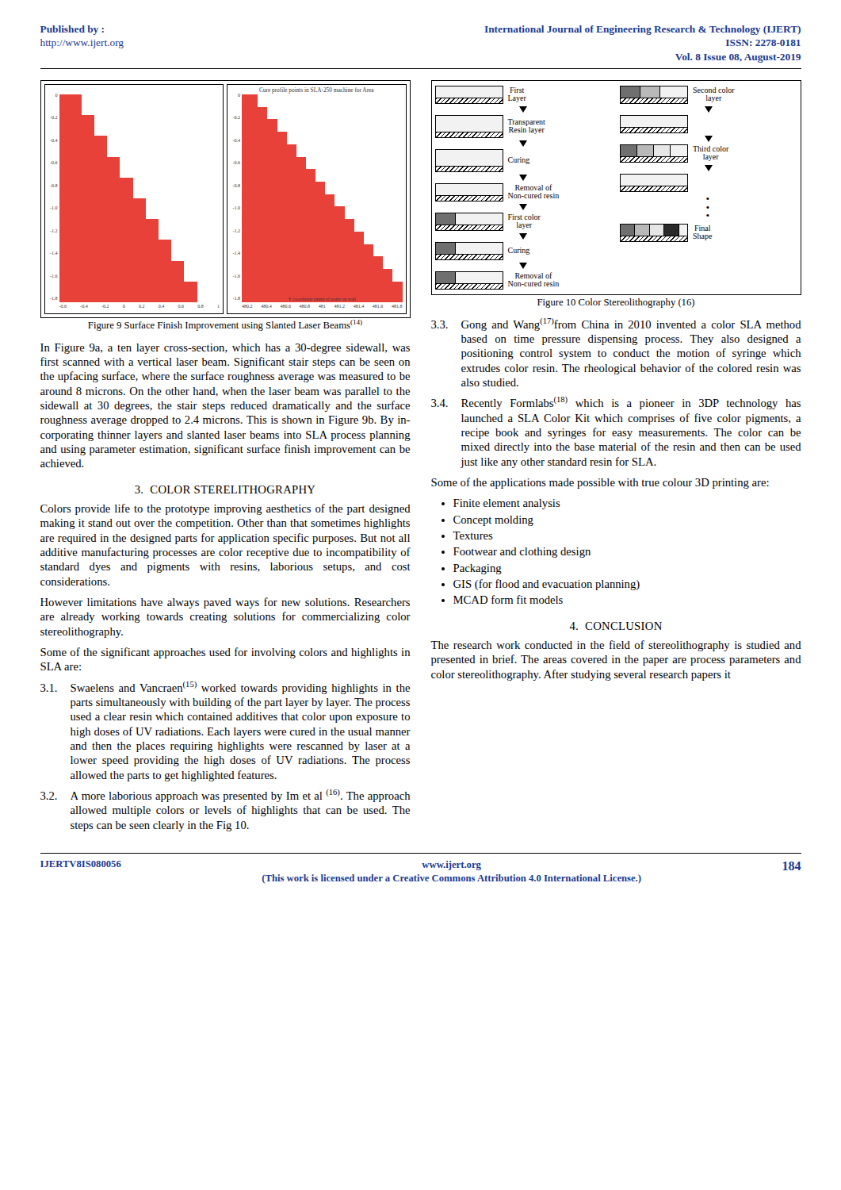Published by :
http://www.ijert.org
International Journal of Engineering Research & Technology (IJERT)
ISSN: 2278-0181
Vol. 8 Issue 08, August-2019
0-0.2-0.4-0.6-0.8-1.0-1.2-1.4-1.6-1.8
-0.6-0.4-0.200.20.40.60.81
Cure profile points in SLA-250 machine for Area
0-0.2-0.4-0.6-0.8-1.0-1.2-1.4-1.6-1.8
Y coordinate (mm) of point on wall
480.2480.4480.6480.8481481.2481.4481.6481.8
Figure 9 Surface Finish Improvement using Slanted Laser Beams(14)
In Figure 9a, a ten layer cross-section, which has a 30-degree sidewall, was first scanned with a vertical laser beam. Significant stair steps can be seen on the upfacing surface, where the surface roughness average was measured to be around 8 microns. On the other hand, when the laser beam was parallel to the sidewall at 30 degrees, the stair steps reduced dramatically and the surface roughness average dropped to 2.4 microns. This is shown in Figure 9b. By incorporating thinner layers and slanted laser beams into SLA process planning and using parameter estimation, significant surface finish improvement can be achieved.
3. COLOR STERELITHOGRAPHY
Colors provide life to the prototype improving aesthetics of the part designed making it stand out over the competition. Other than that sometimes highlights are required in the designed parts for application specific purposes. But not all additive manufacturing processes are color receptive due to incompatibility of standard dyes and pigments with resins, laborious setups, and cost considerations.
However limitations have always paved ways for new solutions. Researchers are already working towards creating solutions for commercializing color stereolithography.
Some of the significant approaches used for involving colors and highlights in SLA are:
3.1. Swaelens and Vancraen(15) worked towards providing highlights in the parts simultaneously with building of the part layer by layer. The process used a clear resin which contained additives that color upon exposure to high doses of UV radiations. Each layers were cured in the usual manner and then the places requiring highlights were rescanned by laser at a lower speed providing the high doses of UV radiations. The process allowed the parts to get highlighted features.
3.2. A more laborious approach was presented by Im et al (16). The approach allowed multiple colors or levels of highlights that can be used. The steps can be seen clearly in the Fig 10.
First
Layer
Transparent
Resin layer
Curing
Removal of
Non-cured resin
First color
layer
Curing
Removal of
Non-cured resin
Second color
layer
Third color
layer
•
•
•
Final
Shape
Figure 10 Color Stereolithography (16)
3.3. Gong and Wang(17)from China in 2010 invented a color SLA method based on time pressure dispensing process. They also designed a positioning control system to conduct the motion of syringe which extrudes color resin. The rheological behavior of the colored resin was also studied.
3.4. Recently Formlabs(18) which is a pioneer in 3DP technology has launched a SLA Color Kit which comprises of five color pigments, a recipe book and syringes for easy measurements. The color can be mixed directly into the base material of the resin and then can be used just like any other standard resin for SLA.
Some of the applications made possible with true colour 3D printing are:
Finite element analysis
Concept molding
Textures
Footwear and clothing design
Packaging
GIS (for flood and evacuation planning)
MCAD form fit models
4. CONCLUSION
The research work conducted in the field of stereolithography is studied and presented in brief. The areas covered in the paper are process parameters and color stereolithography. After studying several research papers it
IJERTV8IS080056
www.ijert.org
(This work is licensed under a Creative Commons Attribution 4.0 International License.)
184